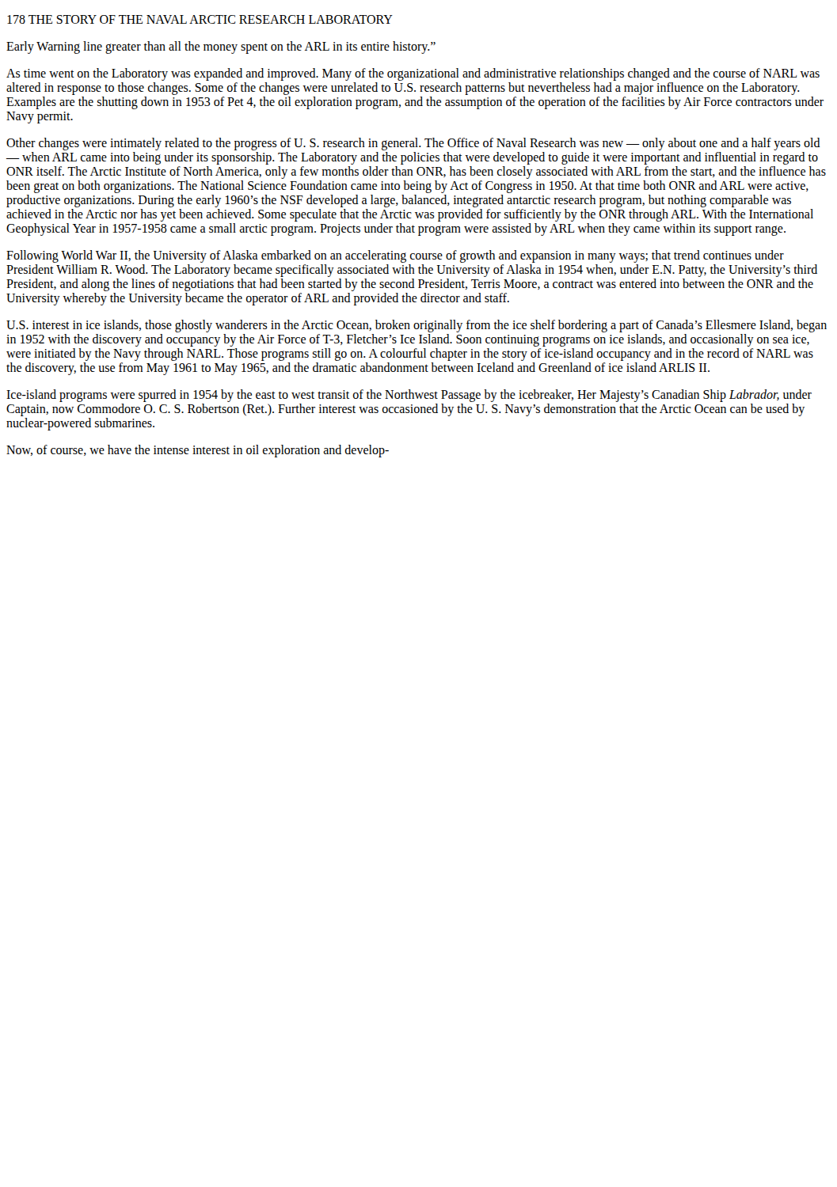178 THE STORY OF THE NAVAL ARCTIC RESEARCH LABORATORY
Early Warning line greater than all the money spent on the ARL in its entire history.”
As time went on the Laboratory was expanded and improved. Many of the organizational and administrative relationships changed and the course of NARL was altered in response to those changes. Some of the changes were unrelated to U.S. research patterns but nevertheless had a major influence on the Laboratory. Examples are the shutting down in 1953 of Pet 4, the oil exploration program, and the assumption of the operation of the facilities by Air Force contractors under Navy permit.
Other changes were intimately related to the progress of U. S. research in general. The Office of Naval Research was new — only about one and a half years old — when ARL came into being under its sponsorship. The Laboratory and the policies that were developed to guide it were important and influential in regard to ONR itself. The Arctic Institute of North America, only a few months older than ONR, has been closely associated with ARL from the start, and the influence has been great on both organizations. The National Science Foundation came into being by Act of Congress in 1950. At that time both ONR and ARL were active, productive organizations. During the early 1960’s the NSF developed a large, balanced, integrated antarctic research program, but nothing comparable was achieved in the Arctic nor has yet been achieved. Some speculate that the Arctic was provided for sufficiently by the ONR through ARL. With the International Geophysical Year in 1957-1958 came a small arctic program. Projects under that program were assisted by ARL when they came within its support range.
Following World War II, the University of Alaska embarked on an accelerating course of growth and expansion in many ways; that trend continues under President William R. Wood. The Laboratory became specifically associated with the University of Alaska in 1954 when, under E.N. Patty, the University’s third President, and along the lines of negotiations that had been started by the second President, Terris Moore, a contract was entered into between the ONR and the University whereby the University became the operator of ARL and provided the director and staff.
U.S. interest in ice islands, those ghostly wanderers in the Arctic Ocean, broken originally from the ice shelf bordering a part of Canada’s Ellesmere Island, began in 1952 with the discovery and occupancy by the Air Force of T-3, Fletcher’s Ice Island. Soon continuing programs on ice islands, and occasionally on sea ice, were initiated by the Navy through NARL. Those programs still go on. A colourful chapter in the story of ice-island occupancy and in the record of NARL was the discovery, the use from May 1961 to May 1965, and the dramatic abandonment between Iceland and Greenland of ice island ARLIS II.
Ice-island programs were spurred in 1954 by the east to west transit of the Northwest Passage by the icebreaker, Her Majesty’s Canadian Ship Labrador, under Captain, now Commodore O. C. S. Robertson (Ret.). Further interest was occasioned by the U. S. Navy’s demonstration that the Arctic Ocean can be used by nuclear-powered submarines.
Now, of course, we have the intense interest in oil exploration and develop-